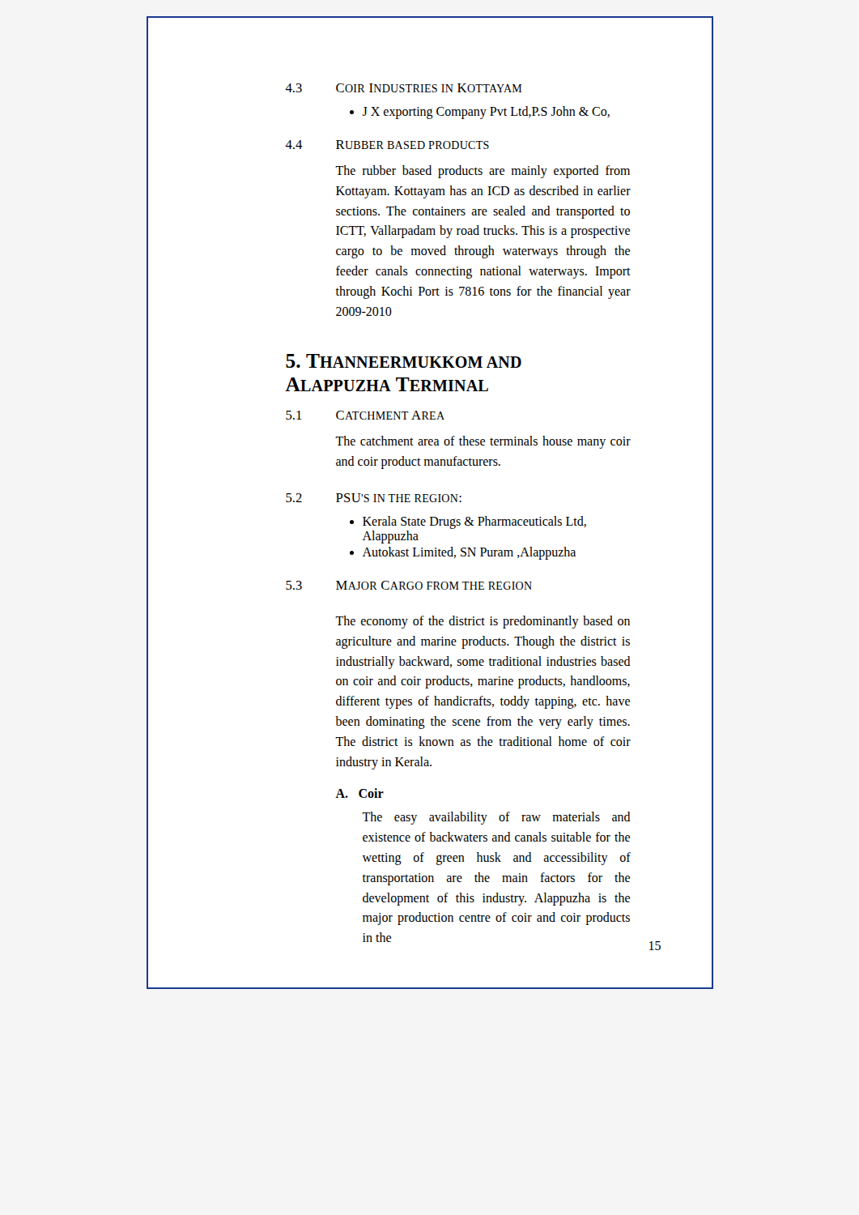4.3 COIR INDUSTRIES IN KOTTAYAM
J X exporting Company Pvt Ltd,P.S John & Co,
4.4 RUBBER BASED PRODUCTS
The rubber based products are mainly exported from Kottayam. Kottayam has an ICD as described in earlier sections. The containers are sealed and transported to ICTT, Vallarpadam by road trucks. This is a prospective cargo to be moved through waterways through the feeder canals connecting national waterways. Import through Kochi Port is 7816 tons for the financial year 2009-2010
5. THANNEERMUKKOM AND ALAPPUZHA TERMINAL
5.1 CATCHMENT AREA
The catchment area of these terminals house many coir and coir product manufacturers.
5.2 PSU'S IN THE REGION:
Kerala State Drugs & Pharmaceuticals Ltd, Alappuzha
Autokast Limited, SN Puram ,Alappuzha
5.3 MAJOR CARGO FROM THE REGION
The economy of the district is predominantly based on agriculture and marine products. Though the district is industrially backward, some traditional industries based on coir and coir products, marine products, handlooms, different types of handicrafts, toddy tapping, etc. have been dominating the scene from the very early times. The district is known as the traditional home of coir industry in Kerala.
A. Coir
The easy availability of raw materials and existence of backwaters and canals suitable for the wetting of green husk and accessibility of transportation are the main factors for the development of this industry. Alappuzha is the major production centre of coir and coir products in the
15